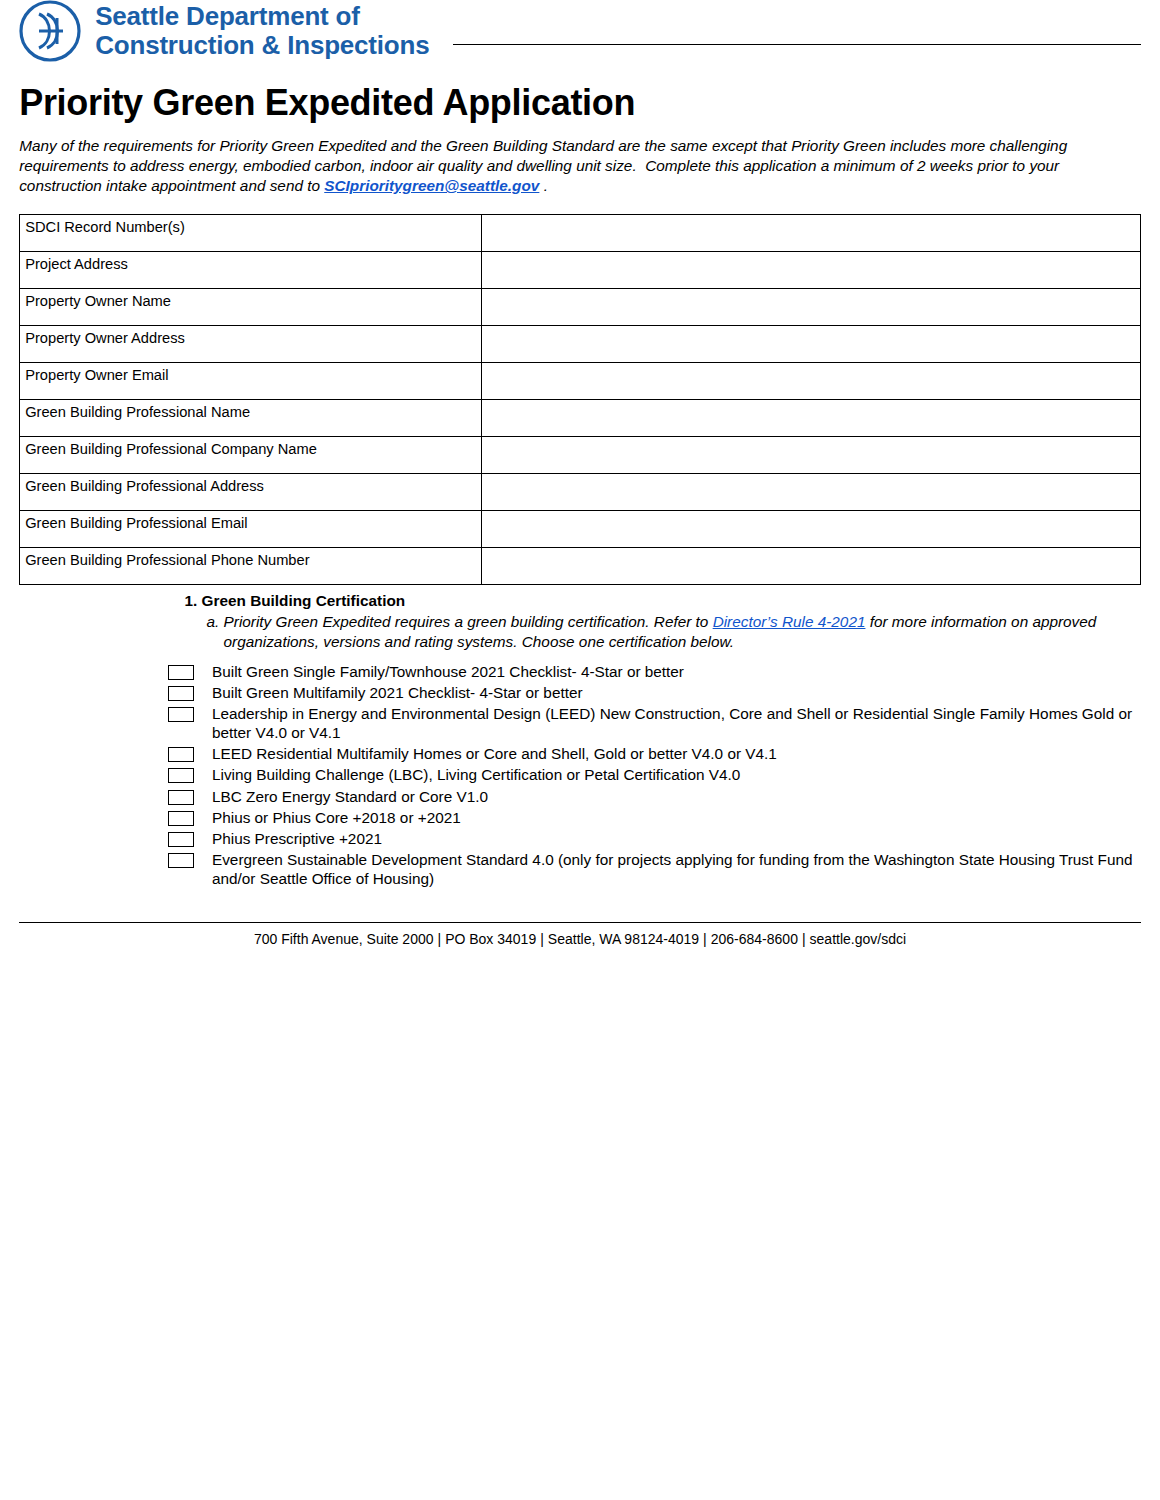Seattle Department of
Construction & Inspections
Priority Green Expedited Application
Many of the requirements for Priority Green Expedited and the Green Building Standard are the same except that Priority Green includes more challenging requirements to address energy, embodied carbon, indoor air quality and dwelling unit size. Complete this application a minimum of 2 weeks prior to your construction intake appointment and send to SCIprioritygreen@seattle.gov .
| SDCI Record Number(s) | |
| Project Address | |
| Property Owner Name | |
| Property Owner Address | |
| Property Owner Email | |
| Green Building Professional Name | |
| Green Building Professional Company Name | |
| Green Building Professional Address | |
| Green Building Professional Email | |
| Green Building Professional Phone Number | |
Green Building Certification
Priority Green Expedited requires a green building certification. Refer to Director’s Rule 4-2021 for more information on approved organizations, versions and rating systems. Choose one certification below.
Built Green Single Family/Townhouse 2021 Checklist- 4-Star or better
Built Green Multifamily 2021 Checklist- 4-Star or better
Leadership in Energy and Environmental Design (LEED) New Construction, Core and Shell or Residential Single Family Homes Gold or better V4.0 or V4.1
LEED Residential Multifamily Homes or Core and Shell, Gold or better V4.0 or V4.1
Living Building Challenge (LBC), Living Certification or Petal Certification V4.0
LBC Zero Energy Standard or Core V1.0
Phius or Phius Core +2018 or +2021
Phius Prescriptive +2021
Evergreen Sustainable Development Standard 4.0 (only for projects applying for funding from the Washington State Housing Trust Fund and/or Seattle Office of Housing)
700 Fifth Avenue, Suite 2000|PO Box 34019|Seattle, WA 98124-4019|206-684-8600|seattle.gov/sdci